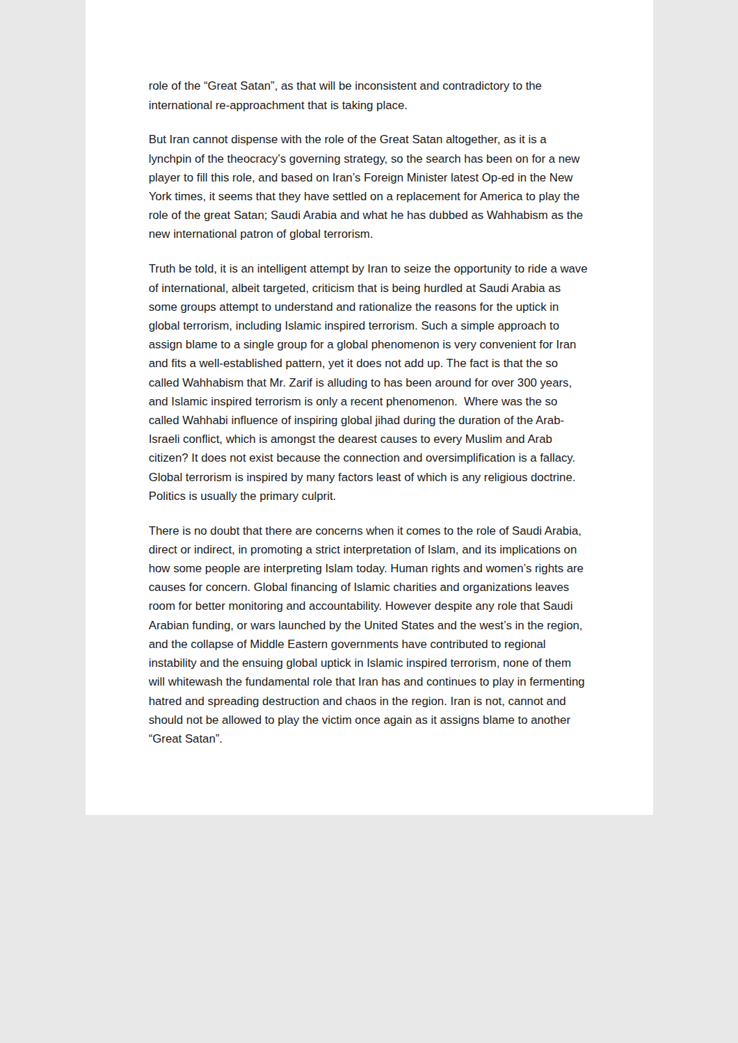role of the “Great Satan”, as that will be inconsistent and contradictory to the international re-approachment that is taking place.
But Iran cannot dispense with the role of the Great Satan altogether, as it is a lynchpin of the theocracy’s governing strategy, so the search has been on for a new player to fill this role, and based on Iran’s Foreign Minister latest Op-ed in the New York times, it seems that they have settled on a replacement for America to play the role of the great Satan; Saudi Arabia and what he has dubbed as Wahhabism as the new international patron of global terrorism.
Truth be told, it is an intelligent attempt by Iran to seize the opportunity to ride a wave of international, albeit targeted, criticism that is being hurdled at Saudi Arabia as some groups attempt to understand and rationalize the reasons for the uptick in global terrorism, including Islamic inspired terrorism. Such a simple approach to assign blame to a single group for a global phenomenon is very convenient for Iran and fits a well-established pattern, yet it does not add up. The fact is that the so called Wahhabism that Mr. Zarif is alluding to has been around for over 300 years, and Islamic inspired terrorism is only a recent phenomenon. Where was the so called Wahhabi influence of inspiring global jihad during the duration of the Arab-Israeli conflict, which is amongst the dearest causes to every Muslim and Arab citizen? It does not exist because the connection and oversimplification is a fallacy. Global terrorism is inspired by many factors least of which is any religious doctrine. Politics is usually the primary culprit.
There is no doubt that there are concerns when it comes to the role of Saudi Arabia, direct or indirect, in promoting a strict interpretation of Islam, and its implications on how some people are interpreting Islam today. Human rights and women’s rights are causes for concern. Global financing of Islamic charities and organizations leaves room for better monitoring and accountability. However despite any role that Saudi Arabian funding, or wars launched by the United States and the west’s in the region, and the collapse of Middle Eastern governments have contributed to regional instability and the ensuing global uptick in Islamic inspired terrorism, none of them will whitewash the fundamental role that Iran has and continues to play in fermenting hatred and spreading destruction and chaos in the region. Iran is not, cannot and should not be allowed to play the victim once again as it assigns blame to another “Great Satan”.